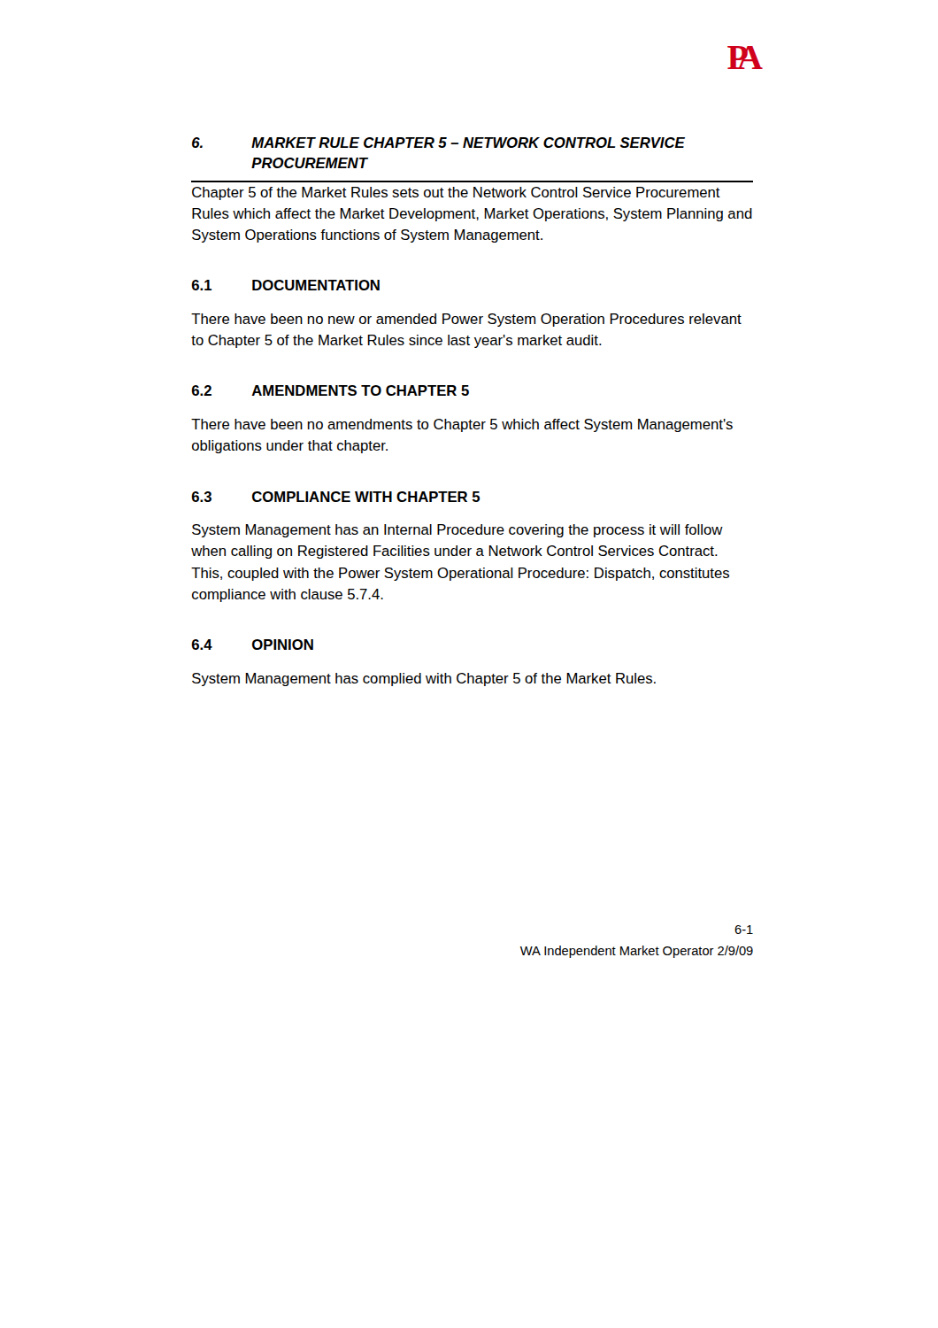PA
6. MARKET RULE CHAPTER 5 – NETWORK CONTROL SERVICE PROCUREMENT
Chapter 5 of the Market Rules sets out the Network Control Service Procurement Rules which affect the Market Development, Market Operations, System Planning and System Operations functions of System Management.
6.1 DOCUMENTATION
There have been no new or amended Power System Operation Procedures relevant to Chapter 5 of the Market Rules since last year's market audit.
6.2 AMENDMENTS TO CHAPTER 5
There have been no amendments to Chapter 5 which affect System Management's obligations under that chapter.
6.3 COMPLIANCE WITH CHAPTER 5
System Management has an Internal Procedure covering the process it will follow when calling on Registered Facilities under a Network Control Services Contract. This, coupled with the Power System Operational Procedure: Dispatch, constitutes compliance with clause 5.7.4.
6.4 OPINION
System Management has complied with Chapter 5 of the Market Rules.
6-1
WA Independent Market Operator 2/9/09